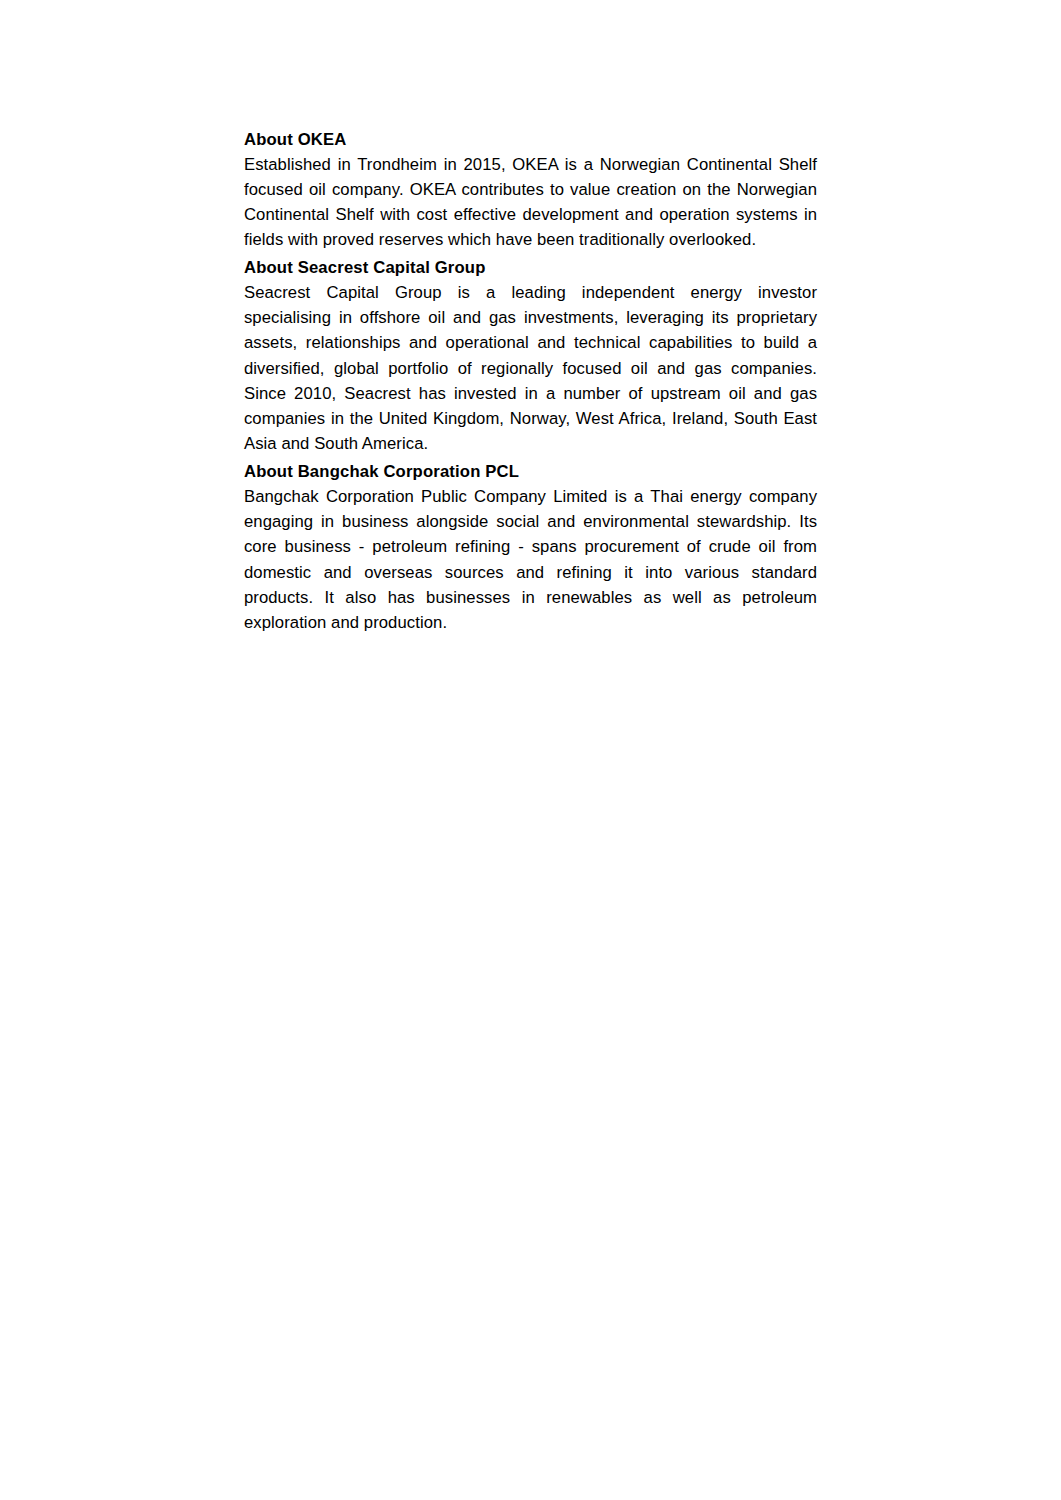About OKEA
Established in Trondheim in 2015, OKEA is a Norwegian Continental Shelf focused oil company. OKEA contributes to value creation on the Norwegian Continental Shelf with cost effective development and operation systems in fields with proved reserves which have been traditionally overlooked.
About Seacrest Capital Group
Seacrest Capital Group is a leading independent energy investor specialising in offshore oil and gas investments, leveraging its proprietary assets, relationships and operational and technical capabilities to build a diversified, global portfolio of regionally focused oil and gas companies. Since 2010, Seacrest has invested in a number of upstream oil and gas companies in the United Kingdom, Norway, West Africa, Ireland, South East Asia and South America.
About Bangchak Corporation PCL
Bangchak Corporation Public Company Limited is a Thai energy company engaging in business alongside social and environmental stewardship. Its core business - petroleum refining - spans procurement of crude oil from domestic and overseas sources and refining it into various standard products. It also has businesses in renewables as well as petroleum exploration and production.